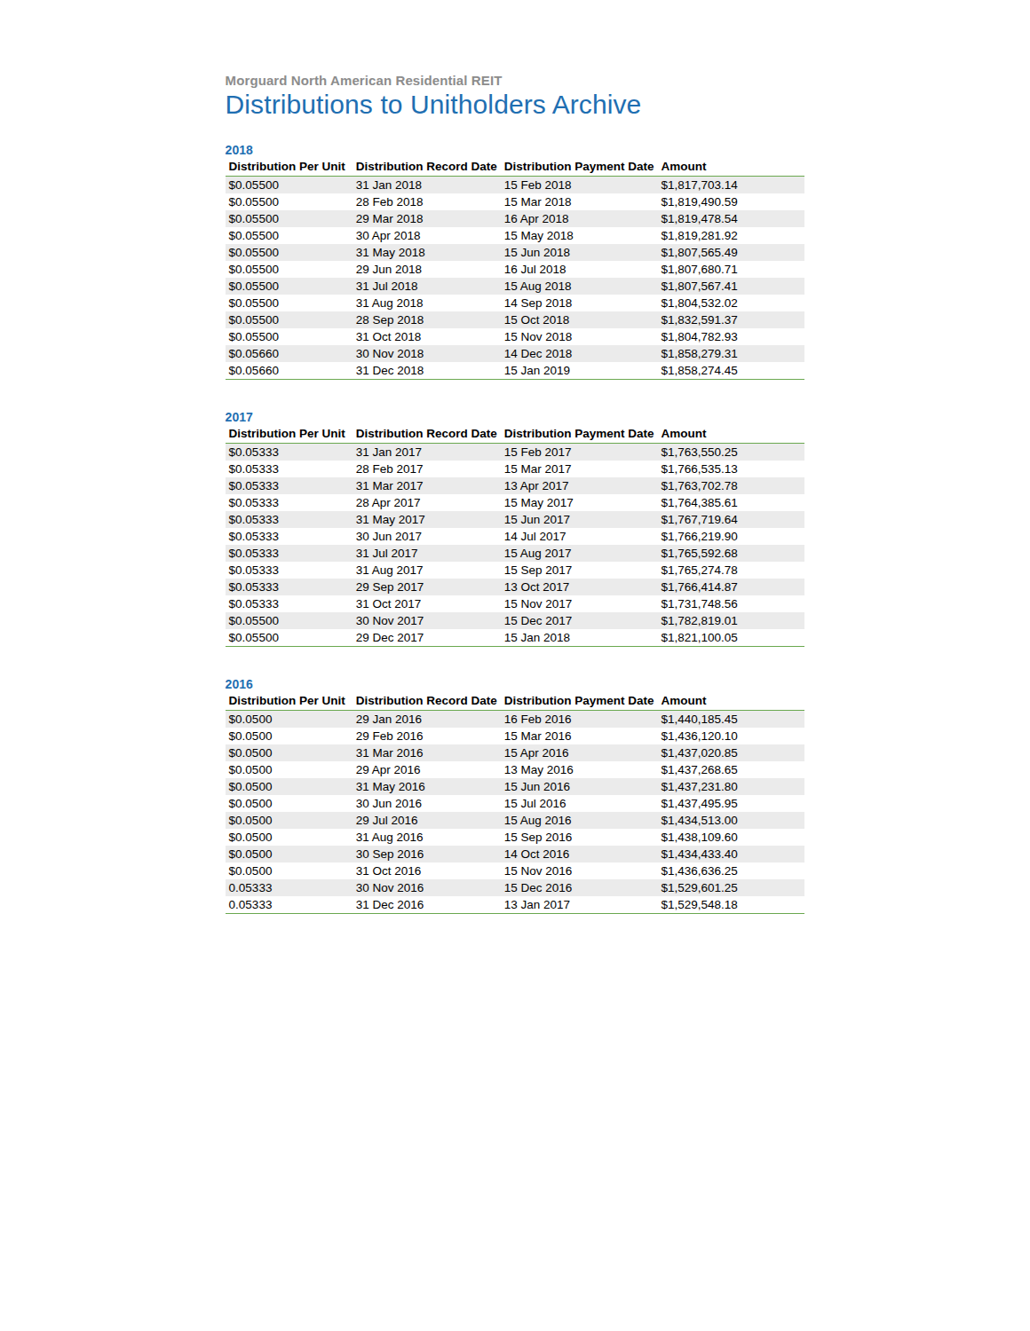Morguard North American Residential REIT
Distributions to Unitholders Archive
2018
| Distribution Per Unit | Distribution Record Date | Distribution Payment Date | Amount |
| --- | --- | --- | --- |
| $0.05500 | 31 Jan 2018 | 15 Feb 2018 | $1,817,703.14 |
| $0.05500 | 28 Feb 2018 | 15 Mar 2018 | $1,819,490.59 |
| $0.05500 | 29 Mar 2018 | 16 Apr 2018 | $1,819,478.54 |
| $0.05500 | 30 Apr 2018 | 15 May 2018 | $1,819,281.92 |
| $0.05500 | 31 May 2018 | 15 Jun 2018 | $1,807,565.49 |
| $0.05500 | 29 Jun 2018 | 16 Jul 2018 | $1,807,680.71 |
| $0.05500 | 31 Jul 2018 | 15 Aug 2018 | $1,807,567.41 |
| $0.05500 | 31 Aug 2018 | 14 Sep 2018 | $1,804,532.02 |
| $0.05500 | 28 Sep 2018 | 15 Oct 2018 | $1,832,591.37 |
| $0.05500 | 31 Oct 2018 | 15 Nov 2018 | $1,804,782.93 |
| $0.05660 | 30 Nov 2018 | 14 Dec 2018 | $1,858,279.31 |
| $0.05660 | 31 Dec 2018 | 15 Jan 2019 | $1,858,274.45 |
2017
| Distribution Per Unit | Distribution Record Date | Distribution Payment Date | Amount |
| --- | --- | --- | --- |
| $0.05333 | 31 Jan 2017 | 15 Feb 2017 | $1,763,550.25 |
| $0.05333 | 28 Feb 2017 | 15 Mar 2017 | $1,766,535.13 |
| $0.05333 | 31 Mar 2017 | 13 Apr 2017 | $1,763,702.78 |
| $0.05333 | 28 Apr 2017 | 15 May 2017 | $1,764,385.61 |
| $0.05333 | 31 May 2017 | 15 Jun 2017 | $1,767,719.64 |
| $0.05333 | 30 Jun 2017 | 14 Jul 2017 | $1,766,219.90 |
| $0.05333 | 31 Jul 2017 | 15 Aug 2017 | $1,765,592.68 |
| $0.05333 | 31 Aug 2017 | 15 Sep 2017 | $1,765,274.78 |
| $0.05333 | 29 Sep 2017 | 13 Oct 2017 | $1,766,414.87 |
| $0.05333 | 31 Oct 2017 | 15 Nov 2017 | $1,731,748.56 |
| $0.05500 | 30 Nov 2017 | 15 Dec 2017 | $1,782,819.01 |
| $0.05500 | 29 Dec 2017 | 15 Jan 2018 | $1,821,100.05 |
2016
| Distribution Per Unit | Distribution Record Date | Distribution Payment Date | Amount |
| --- | --- | --- | --- |
| $0.0500 | 29 Jan 2016 | 16 Feb 2016 | $1,440,185.45 |
| $0.0500 | 29 Feb 2016 | 15 Mar 2016 | $1,436,120.10 |
| $0.0500 | 31 Mar 2016 | 15 Apr 2016 | $1,437,020.85 |
| $0.0500 | 29 Apr 2016 | 13 May 2016 | $1,437,268.65 |
| $0.0500 | 31 May 2016 | 15 Jun 2016 | $1,437,231.80 |
| $0.0500 | 30 Jun 2016 | 15 Jul 2016 | $1,437,495.95 |
| $0.0500 | 29 Jul 2016 | 15 Aug 2016 | $1,434,513.00 |
| $0.0500 | 31 Aug 2016 | 15 Sep 2016 | $1,438,109.60 |
| $0.0500 | 30 Sep 2016 | 14 Oct 2016 | $1,434,433.40 |
| $0.0500 | 31 Oct 2016 | 15 Nov 2016 | $1,436,636.25 |
| 0.05333 | 30 Nov 2016 | 15 Dec 2016 | $1,529,601.25 |
| 0.05333 | 31 Dec 2016 | 13 Jan 2017 | $1,529,548.18 |